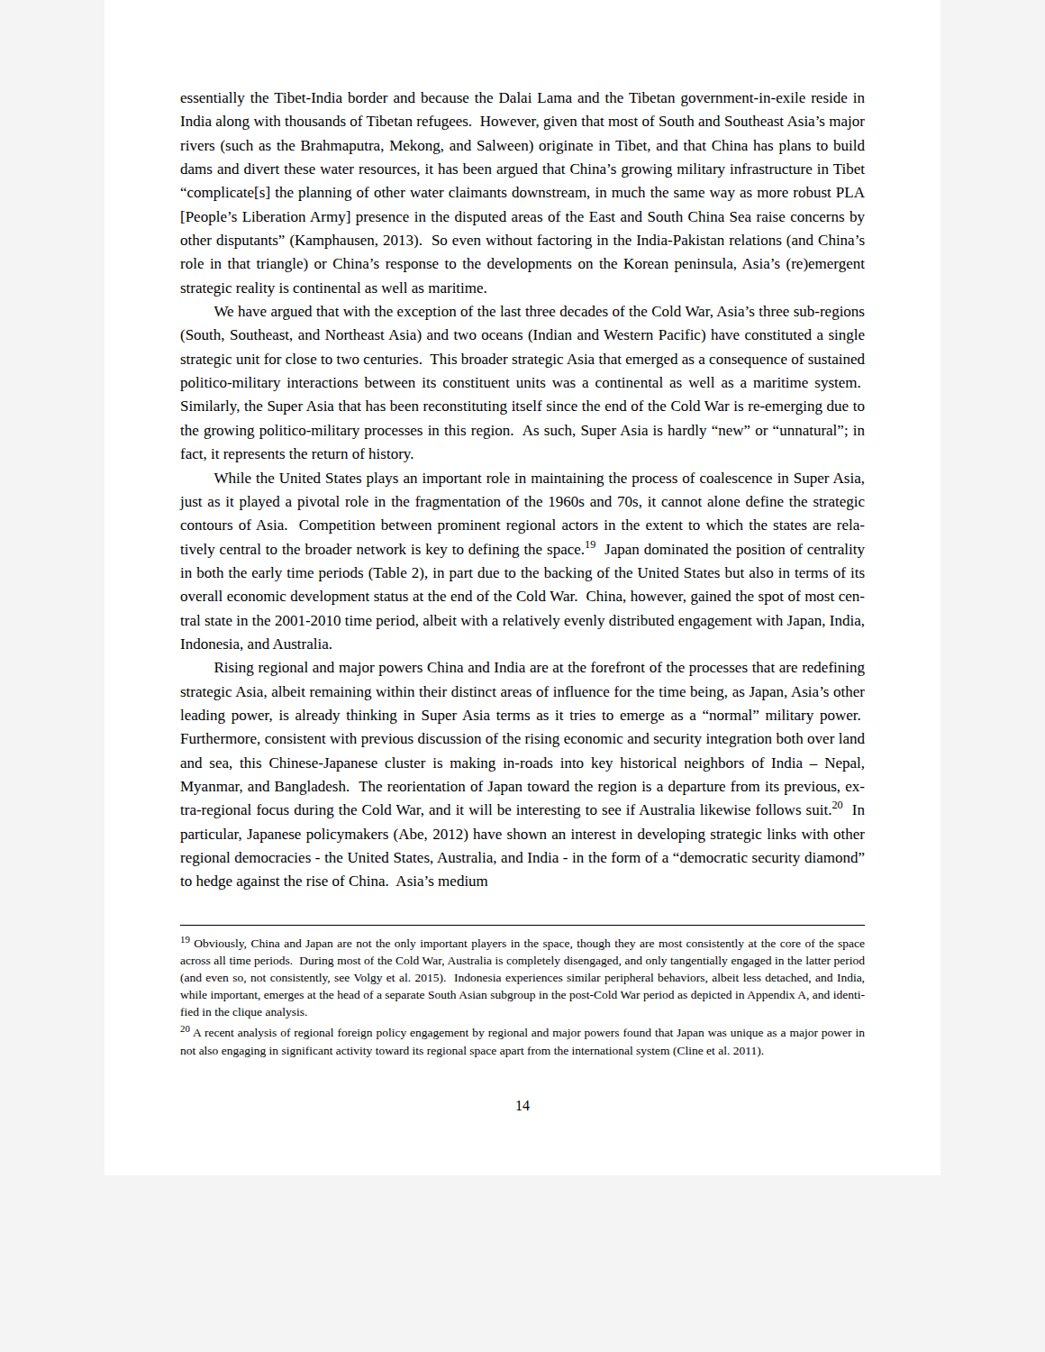essentially the Tibet-India border and because the Dalai Lama and the Tibetan government-in-exile reside in India along with thousands of Tibetan refugees. However, given that most of South and Southeast Asia’s major rivers (such as the Brahmaputra, Mekong, and Salween) originate in Tibet, and that China has plans to build dams and divert these water resources, it has been argued that China’s growing military infrastructure in Tibet “complicate[s] the planning of other water claimants downstream, in much the same way as more robust PLA [People’s Liberation Army] presence in the disputed areas of the East and South China Sea raise concerns by other disputants” (Kamphausen, 2013). So even without factoring in the India-Pakistan relations (and China’s role in that triangle) or China’s response to the developments on the Korean peninsula, Asia’s (re)emergent strategic reality is continental as well as maritime.
We have argued that with the exception of the last three decades of the Cold War, Asia’s three sub-regions (South, Southeast, and Northeast Asia) and two oceans (Indian and Western Pacific) have constituted a single strategic unit for close to two centuries. This broader strategic Asia that emerged as a consequence of sustained politico-military interactions between its constituent units was a continental as well as a maritime system. Similarly, the Super Asia that has been reconstituting itself since the end of the Cold War is re-emerging due to the growing politico-military processes in this region. As such, Super Asia is hardly “new” or “unnatural”; in fact, it represents the return of history.
While the United States plays an important role in maintaining the process of coalescence in Super Asia, just as it played a pivotal role in the fragmentation of the 1960s and 70s, it cannot alone define the strategic contours of Asia. Competition between prominent regional actors in the extent to which the states are relatively central to the broader network is key to defining the space.19 Japan dominated the position of centrality in both the early time periods (Table 2), in part due to the backing of the United States but also in terms of its overall economic development status at the end of the Cold War. China, however, gained the spot of most central state in the 2001-2010 time period, albeit with a relatively evenly distributed engagement with Japan, India, Indonesia, and Australia.
Rising regional and major powers China and India are at the forefront of the processes that are redefining strategic Asia, albeit remaining within their distinct areas of influence for the time being, as Japan, Asia’s other leading power, is already thinking in Super Asia terms as it tries to emerge as a “normal” military power. Furthermore, consistent with previous discussion of the rising economic and security integration both over land and sea, this Chinese-Japanese cluster is making in-roads into key historical neighbors of India – Nepal, Myanmar, and Bangladesh. The reorientation of Japan toward the region is a departure from its previous, extra-regional focus during the Cold War, and it will be interesting to see if Australia likewise follows suit.20 In particular, Japanese policymakers (Abe, 2012) have shown an interest in developing strategic links with other regional democracies - the United States, Australia, and India - in the form of a “democratic security diamond” to hedge against the rise of China. Asia’s medium
19 Obviously, China and Japan are not the only important players in the space, though they are most consistently at the core of the space across all time periods. During most of the Cold War, Australia is completely disengaged, and only tangentially engaged in the latter period (and even so, not consistently, see Volgy et al. 2015). Indonesia experiences similar peripheral behaviors, albeit less detached, and India, while important, emerges at the head of a separate South Asian subgroup in the post-Cold War period as depicted in Appendix A, and identified in the clique analysis.
20 A recent analysis of regional foreign policy engagement by regional and major powers found that Japan was unique as a major power in not also engaging in significant activity toward its regional space apart from the international system (Cline et al. 2011).
14